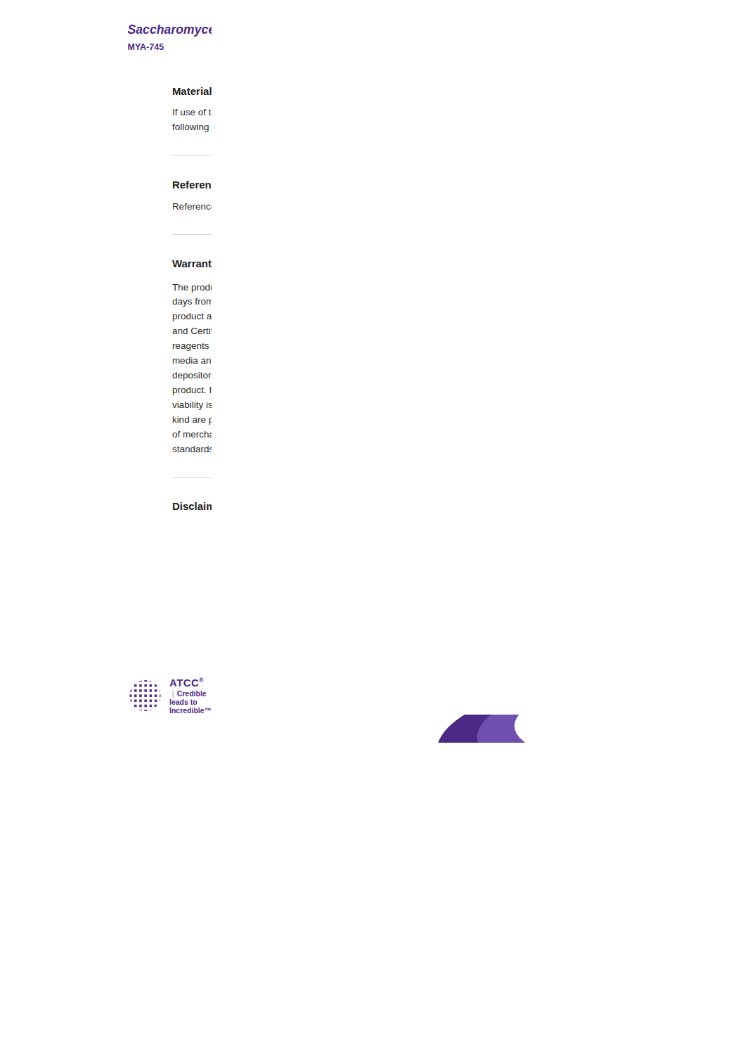Saccharomyces cerevisiae Meyen ex E.C. Hansen
Product Sheet
MYA-745
Material Citation
If use of this material results in a scientific publication, please cite the material in the following manner: Saccharomyces cerevisiae Meyen ex E.C. Hansen (ATCC MYA-745)
References
References and other information relating to this material are available at www.atcc.org.
Warranty
The product is provided 'AS IS' and the viability of ATCC® products is warranted for 30 days from the date of shipment, provided that the customer has stored and handled the product according to the information included on the product information sheet, website, and Certificate of Analysis. For living cultures, ATCC lists the media formulation and reagents that have been found to be effective for the product. While other unspecified media and reagents may also produce satisfactory results, a change in the ATCC and/or depositor-recommended protocols may affect the recovery, growth, and/or function of the product. If an alternative medium formulation or reagent is used, the ATCC warranty for viability is no longer valid. Except as expressly set forth herein, no other warranties of any kind are provided, express or implied, including, but not limited to, any implied warranties of merchantability, fitness for a particular purpose, manufacture according to cGMP standards, typicality, safety, accuracy, and/or noninfringement.
Disclaimers
ATCC®
|Credible leads to Incredible™
www.atcc.org
Page 3 of 5